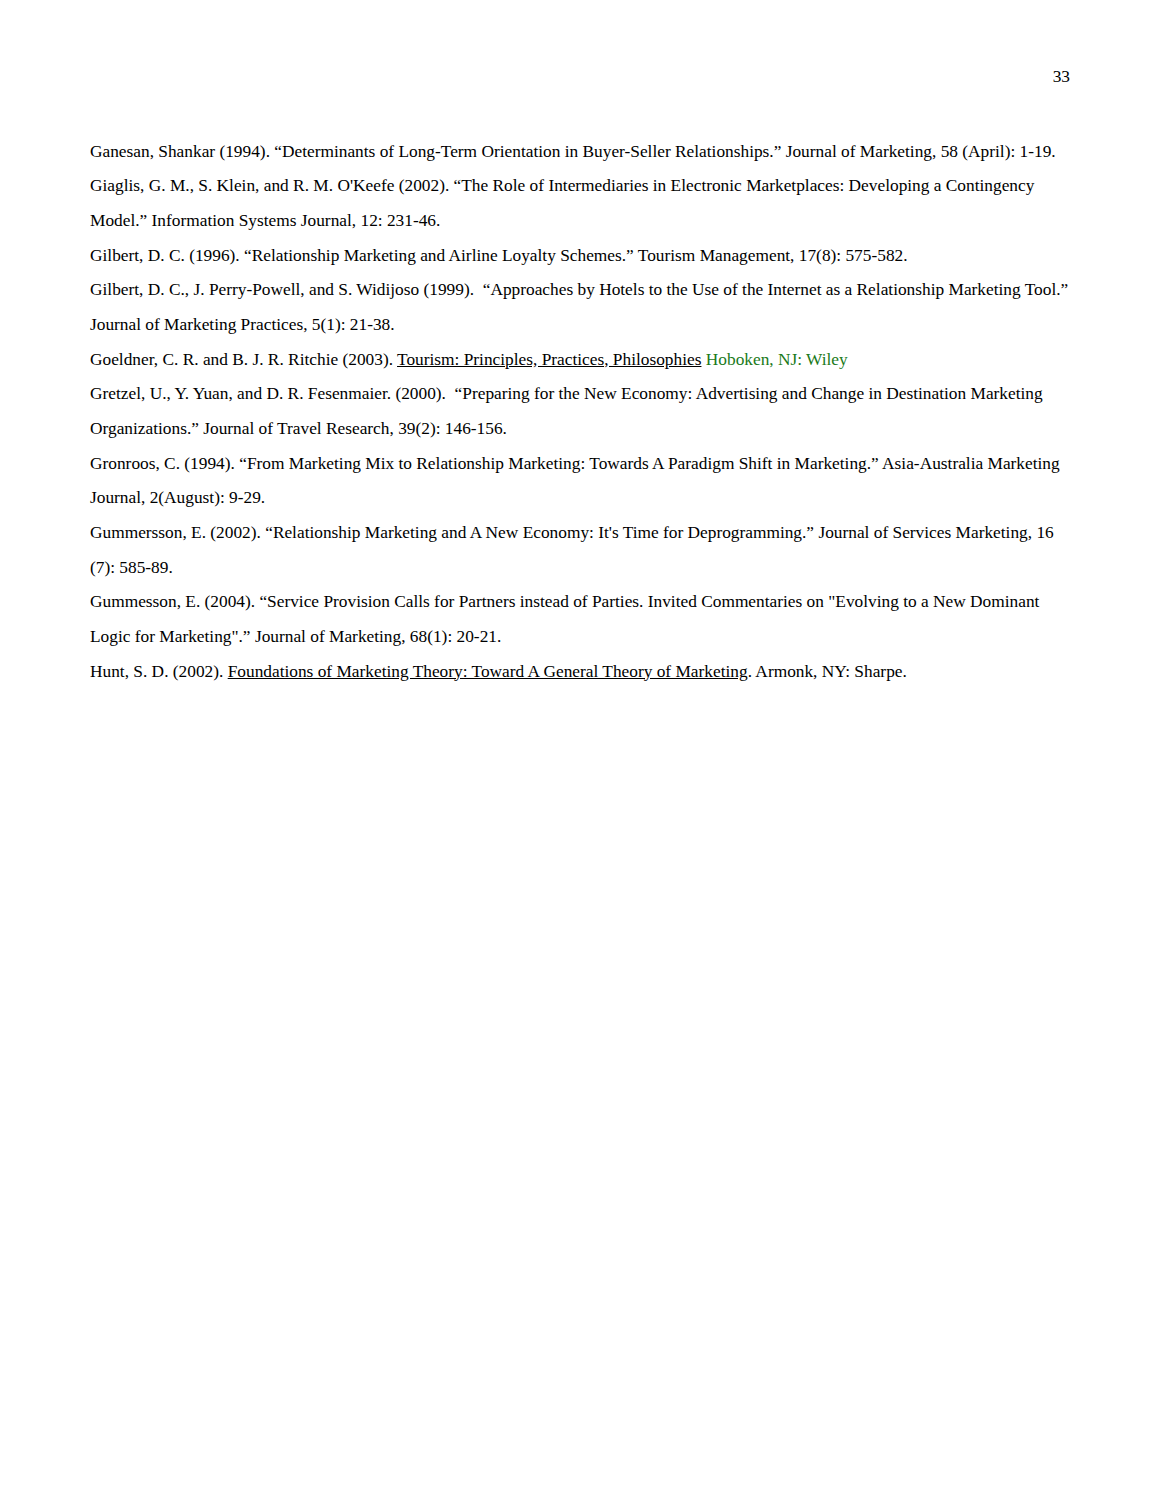33
Ganesan, Shankar (1994). “Determinants of Long-Term Orientation in Buyer-Seller Relationships.” Journal of Marketing, 58 (April): 1-19.
Giaglis, G. M., S. Klein, and R. M. O'Keefe (2002). “The Role of Intermediaries in Electronic Marketplaces: Developing a Contingency Model.” Information Systems Journal, 12: 231-46.
Gilbert, D. C. (1996). “Relationship Marketing and Airline Loyalty Schemes.” Tourism Management, 17(8): 575-582.
Gilbert, D. C., J. Perry-Powell, and S. Widijoso (1999). “Approaches by Hotels to the Use of the Internet as a Relationship Marketing Tool.” Journal of Marketing Practices, 5(1): 21-38.
Goeldner, C. R. and B. J. R. Ritchie (2003). Tourism: Principles, Practices, Philosophies Hoboken, NJ: Wiley
Gretzel, U., Y. Yuan, and D. R. Fesenmaier. (2000). “Preparing for the New Economy: Advertising and Change in Destination Marketing Organizations.” Journal of Travel Research, 39(2): 146-156.
Gronroos, C. (1994). “From Marketing Mix to Relationship Marketing: Towards A Paradigm Shift in Marketing.” Asia-Australia Marketing Journal, 2(August): 9-29.
Gummersson, E. (2002). “Relationship Marketing and A New Economy: It's Time for Deprogramming.” Journal of Services Marketing, 16 (7): 585-89.
Gummesson, E. (2004). “Service Provision Calls for Partners instead of Parties. Invited Commentaries on "Evolving to a New Dominant Logic for Marketing".” Journal of Marketing, 68(1): 20-21.
Hunt, S. D. (2002). Foundations of Marketing Theory: Toward A General Theory of Marketing. Armonk, NY: Sharpe.